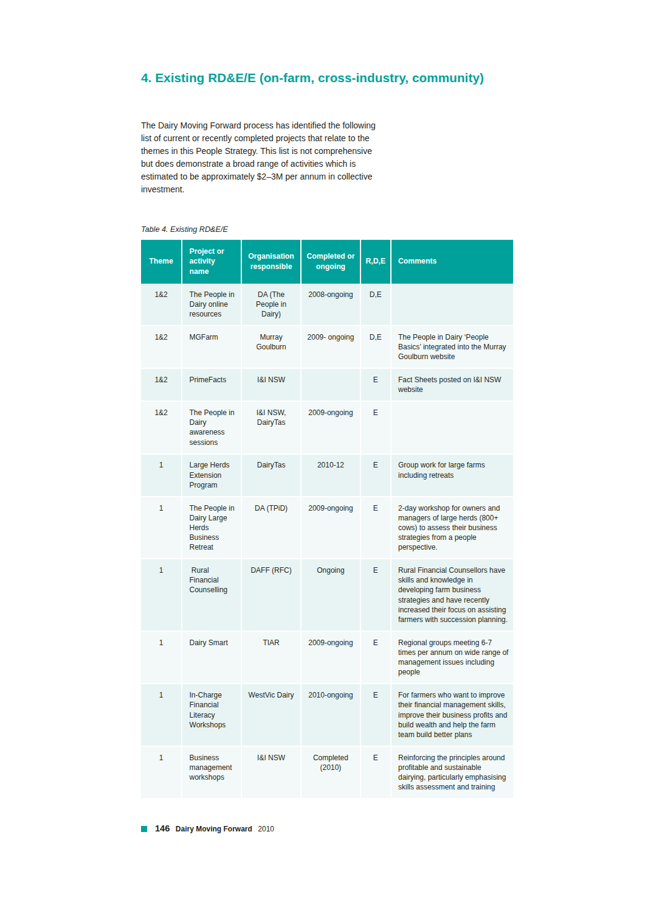4. Existing RD&E/E (on-farm, cross-industry, community)
The Dairy Moving Forward process has identified the following list of current or recently completed projects that relate to the themes in this People Strategy. This list is not comprehensive but does demonstrate a broad range of activities which is estimated to be approximately $2–3M per annum in collective investment.
Table 4. Existing RD&E/E
| Theme | Project or activity name | Organisation responsible | Completed or ongoing | R,D,E | Comments |
| --- | --- | --- | --- | --- | --- |
| 1&2 | The People in Dairy online resources | DA (The People in Dairy) | 2008-ongoing | D,E | |
| 1&2 | MGFarm | Murray Goulburn | 2009- ongoing | D,E | The People in Dairy ‘People Basics’ integrated into the Murray Goulburn website |
| 1&2 | PrimeFacts | I&I NSW | | E | Fact Sheets posted on I&I NSW website |
| 1&2 | The People in Dairy awareness sessions | I&I NSW, DairyTas | 2009-ongoing | E | |
| 1 | Large Herds Extension Program | DairyTas | 2010-12 | E | Group work for large farms including retreats |
| 1 | The People in Dairy Large Herds Business Retreat | DA (TPiD) | 2009-ongoing | E | 2-day workshop for owners and managers of large herds (800+ cows) to assess their business strategies from a people perspective. |
| 1 | Rural Financial Counselling | DAFF (RFC) | Ongoing | E | Rural Financial Counsellors have skills and knowledge in developing farm business strategies and have recently increased their focus on assisting farmers with succession planning. |
| 1 | Dairy Smart | TIAR | 2009-ongoing | E | Regional groups meeting 6-7 times per annum on wide range of management issues including people |
| 1 | In-Charge Financial Literacy Workshops | WestVic Dairy | 2010-ongoing | E | For farmers who want to improve their financial management skills, improve their business profits and build wealth and help the farm team build better plans |
| 1 | Business management workshops | I&I NSW | Completed (2010) | E | Reinforcing the principles around profitable and sustainable dairying, particularly emphasising skills assessment and training |
146 Dairy Moving Forward 2010